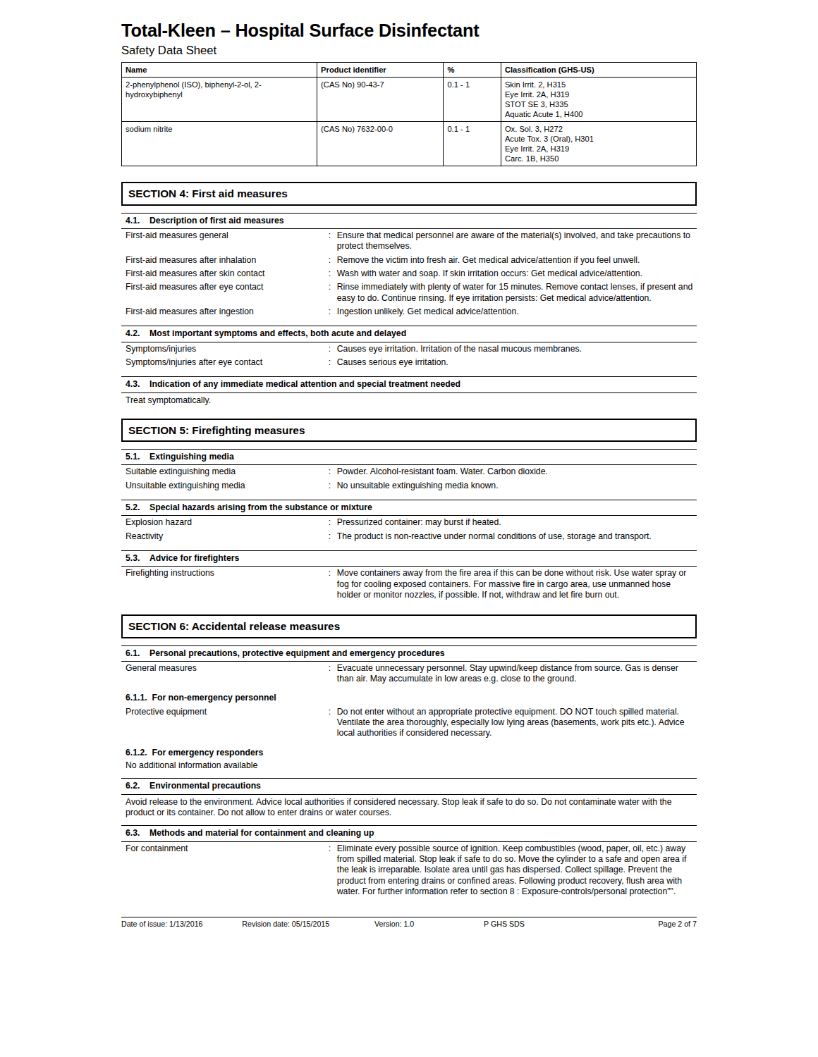Total-Kleen – Hospital Surface Disinfectant
Safety Data Sheet
| Name | Product identifier | % | Classification (GHS-US) |
| --- | --- | --- | --- |
| 2-phenylphenol (ISO), biphenyl-2-ol, 2-hydroxybiphenyl | (CAS No) 90-43-7 | 0.1 - 1 | Skin Irrit. 2, H315 Eye Irrit. 2A, H319 STOT SE 3, H335 Aquatic Acute 1, H400 |
| sodium nitrite | (CAS No) 7632-00-0 | 0.1 - 1 | Ox. Sol. 3, H272 Acute Tox. 3 (Oral), H301 Eye Irrit. 2A, H319 Carc. 1B, H350 |
SECTION 4: First aid measures
4.1. Description of first aid measures
First-aid measures general
:
Ensure that medical personnel are aware of the material(s) involved, and take precautions to protect themselves.
First-aid measures after inhalation
:
Remove the victim into fresh air. Get medical advice/attention if you feel unwell.
First-aid measures after skin contact
:
Wash with water and soap. If skin irritation occurs: Get medical advice/attention.
First-aid measures after eye contact
:
Rinse immediately with plenty of water for 15 minutes. Remove contact lenses, if present and easy to do. Continue rinsing. If eye irritation persists: Get medical advice/attention.
First-aid measures after ingestion
:
Ingestion unlikely. Get medical advice/attention.
4.2. Most important symptoms and effects, both acute and delayed
Symptoms/injuries
:
Causes eye irritation. Irritation of the nasal mucous membranes.
Symptoms/injuries after eye contact
:
Causes serious eye irritation.
4.3. Indication of any immediate medical attention and special treatment needed
Treat symptomatically.
SECTION 5: Firefighting measures
5.1. Extinguishing media
Suitable extinguishing media
:
Powder. Alcohol-resistant foam. Water. Carbon dioxide.
Unsuitable extinguishing media
:
No unsuitable extinguishing media known.
5.2. Special hazards arising from the substance or mixture
Explosion hazard
:
Pressurized container: may burst if heated.
Reactivity
:
The product is non-reactive under normal conditions of use, storage and transport.
5.3. Advice for firefighters
Firefighting instructions
:
Move containers away from the fire area if this can be done without risk. Use water spray or fog for cooling exposed containers. For massive fire in cargo area, use unmanned hose holder or monitor nozzles, if possible. If not, withdraw and let fire burn out.
SECTION 6: Accidental release measures
6.1. Personal precautions, protective equipment and emergency procedures
General measures
:
Evacuate unnecessary personnel. Stay upwind/keep distance from source. Gas is denser than air. May accumulate in low areas e.g. close to the ground.
6.1.1. For non-emergency personnel
Protective equipment
:
Do not enter without an appropriate protective equipment. DO NOT touch spilled material. Ventilate the area thoroughly, especially low lying areas (basements, work pits etc.). Advice local authorities if considered necessary.
6.1.2. For emergency responders
No additional information available
6.2. Environmental precautions
Avoid release to the environment. Advice local authorities if considered necessary. Stop leak if safe to do so. Do not contaminate water with the product or its container. Do not allow to enter drains or water courses.
6.3. Methods and material for containment and cleaning up
For containment
:
Eliminate every possible source of ignition. Keep combustibles (wood, paper, oil, etc.) away from spilled material. Stop leak if safe to do so. Move the cylinder to a safe and open area if the leak is irreparable. Isolate area until gas has dispersed. Collect spillage. Prevent the product from entering drains or confined areas. Following product recovery, flush area with water. For further information refer to section 8 : Exposure-controls/personal protection"".
Date of issue: 1/13/2016 Revision date: 05/15/2015 Version: 1.0 P GHS SDS Page 2 of 7